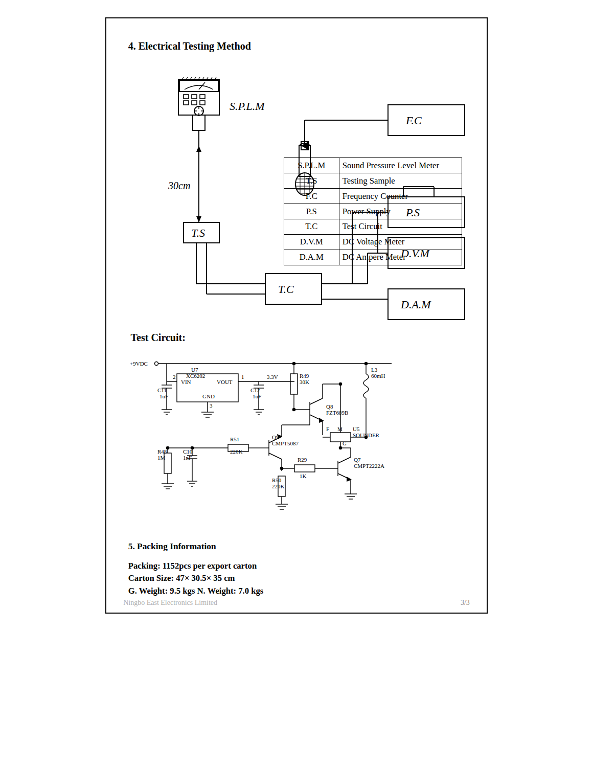4. Electrical Testing Method
S.P.L.M F.C P.S D.V.M D.A.M T.C T.S 30cm
| S.P.L.M | Sound Pressure Level Meter |
| T.S | Testing Sample |
| F.C | Frequency Counter |
| P.S | Power Supply |
| T.C | Test Circuit |
| D.V.M | DC Voltage Meter |
| D.A.M | DC Ampere Meter |
Test Circuit:
+9VDC U7 XC6202 VIN VOUT GND 2 1 3 C11 1uF C12 1uF 3.3V R49 30K Q8 FZT689B L3 60mH F M U5 SOUNDER G Q9 CMPT5087 R51 220K R48 1M C10 1nF R50 220K R29 1K Q7 CMPT2222A
5. Packing Information
Packing: 1152pcs per export carton
Carton Size: 47× 30.5× 35 cm
G. Weight: 9.5 kgs N. Weight: 7.0 kgs
Ningbo East Electronics Limited 3/3